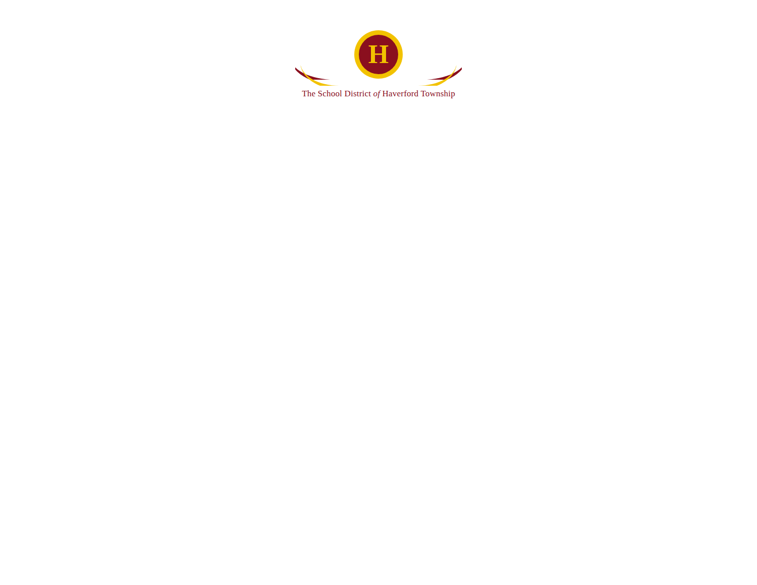H
The School District of Haverford Township